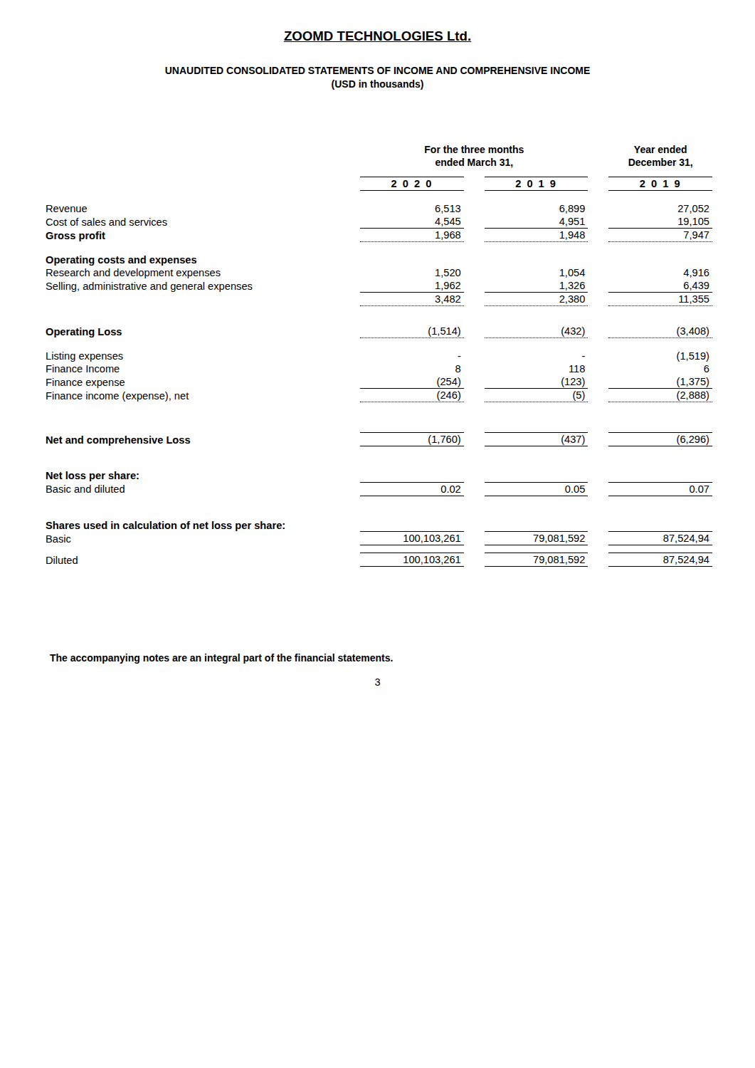ZOOMD TECHNOLOGIES Ltd.
UNAUDITED CONSOLIDATED STATEMENTS OF INCOME AND COMPREHENSIVE INCOME
(USD in thousands)
| | For the three months ended March 31, | | Year ended December 31, |
| | 2 0 2 0 | | 2 0 1 9 | | 2 0 1 9 |
| Revenue | 6,513 | | 6,899 | | 27,052 |
| Cost of sales and services | 4,545 | | 4,951 | | 19,105 |
| Gross profit | 1,968 | | 1,948 | | 7,947 |
| Operating costs and expenses | | | | | |
| Research and development expenses | 1,520 | | 1,054 | | 4,916 |
| Selling, administrative and general expenses | 1,962 | | 1,326 | | 6,439 |
| | 3,482 | | 2,380 | | 11,355 |
| Operating Loss | (1,514) | | (432) | | (3,408) |
| Listing expenses | - | | - | | (1,519) |
| Finance Income | 8 | | 118 | | 6 |
| Finance expense | (254) | | (123) | | (1,375) |
| Finance income (expense), net | (246) | | (5) | | (2,888) |
| Net and comprehensive Loss | (1,760) | | (437) | | (6,296) |
| Net loss per share: | | | | | |
| Basic and diluted | 0.02 | | 0.05 | | 0.07 |
| Shares used in calculation of net loss per share: | | | | | |
| Basic | 100,103,261 | | 79,081,592 | | 87,524,94 |
| Diluted | 100,103,261 | | 79,081,592 | | 87,524,94 |
The accompanying notes are an integral part of the financial statements.
3